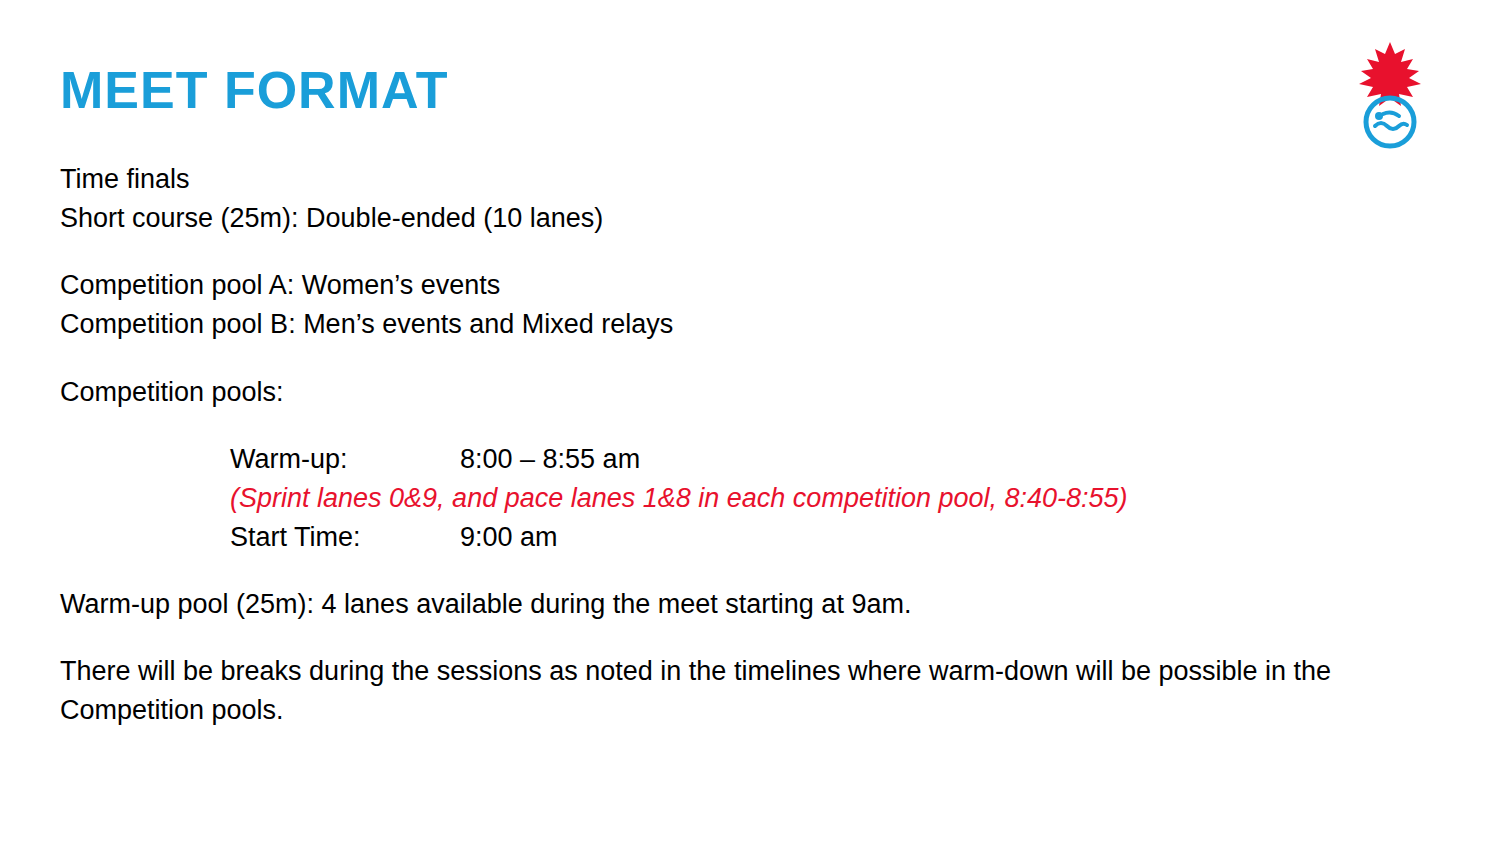Meet Format
Time finals
Short course (25m): Double-ended (10 lanes)
Competition pool A: Women’s events
Competition pool B: Men’s events and Mixed relays
Competition pools:
Warm-up: 8:00 – 8:55 am (Sprint lanes 0&9, and pace lanes 1&8 in each competition pool, 8:40-8:55) Start Time: 9:00 am
Warm-up pool (25m): 4 lanes available during the meet starting at 9am.
There will be breaks during the sessions as noted in the timelines where warm-down will be possible in the Competition pools.